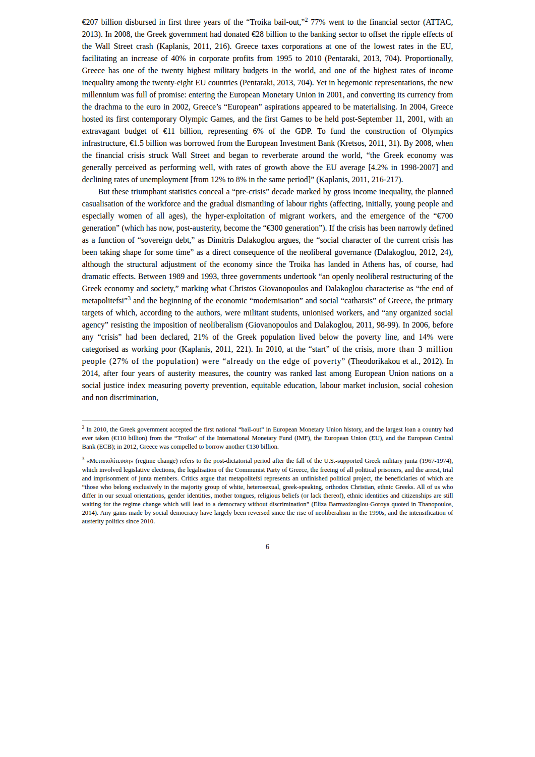€207 billion disbursed in first three years of the “Troika bail-out,”2 77% went to the financial sector (ATTAC, 2013). In 2008, the Greek government had donated €28 billion to the banking sector to offset the ripple effects of the Wall Street crash (Kaplanis, 2011, 216). Greece taxes corporations at one of the lowest rates in the EU, facilitating an increase of 40% in corporate profits from 1995 to 2010 (Pentaraki, 2013, 704). Proportionally, Greece has one of the twenty highest military budgets in the world, and one of the highest rates of income inequality among the twenty-eight EU countries (Pentaraki, 2013, 704). Yet in hegemonic representations, the new millennium was full of promise: entering the European Monetary Union in 2001, and converting its currency from the drachma to the euro in 2002, Greece’s “European” aspirations appeared to be materialising. In 2004, Greece hosted its first contemporary Olympic Games, and the first Games to be held post-September 11, 2001, with an extravagant budget of €11 billion, representing 6% of the GDP. To fund the construction of Olympics infrastructure, €1.5 billion was borrowed from the European Investment Bank (Kretsos, 2011, 31). By 2008, when the financial crisis struck Wall Street and began to reverberate around the world, “the Greek economy was generally perceived as performing well, with rates of growth above the EU average [4.2% in 1998-2007] and declining rates of unemployment [from 12% to 8% in the same period]” (Kaplanis, 2011, 216-217).
But these triumphant statistics conceal a “pre-crisis” decade marked by gross income inequality, the planned casualisation of the workforce and the gradual dismantling of labour rights (affecting, initially, young people and especially women of all ages), the hyper-exploitation of migrant workers, and the emergence of the “€700 generation” (which has now, post-austerity, become the “€300 generation”). If the crisis has been narrowly defined as a function of “sovereign debt,” as Dimitris Dalakoglou argues, the “social character of the current crisis has been taking shape for some time” as a direct consequence of the neoliberal governance (Dalakoglou, 2012, 24), although the structural adjustment of the economy since the Troika has landed in Athens has, of course, had dramatic effects. Between 1989 and 1993, three governments undertook “an openly neoliberal restructuring of the Greek economy and society,” marking what Christos Giovanopoulos and Dalakoglou characterise as “the end of metapolitefsi”3 and the beginning of the economic “modernisation” and social “catharsis” of Greece, the primary targets of which, according to the authors, were militant students, unionised workers, and “any organized social agency” resisting the imposition of neoliberalism (Giovanopoulos and Dalakoglou, 2011, 98-99). In 2006, before any “crisis” had been declared, 21% of the Greek population lived below the poverty line, and 14% were categorised as working poor (Kaplanis, 2011, 221). In 2010, at the “start” of the crisis, more than 3 million people (27% of the population) were “already on the edge of poverty” (Theodorikakou et al., 2012). In 2014, after four years of austerity measures, the country was ranked last among European Union nations on a social justice index measuring poverty prevention, equitable education, labour market inclusion, social cohesion and non discrimination,
2 In 2010, the Greek government accepted the first national “bail-out” in European Monetary Union history, and the largest loan a country had ever taken (€110 billion) from the “Troika” of the International Monetary Fund (IMF), the European Union (EU), and the European Central Bank (ECB); in 2012, Greece was compelled to borrow another €130 billion.
3 «Μεταπολίτευση» (regime change) refers to the post-dictatorial period after the fall of the U.S.-supported Greek military junta (1967-1974), which involved legislative elections, the legalisation of the Communist Party of Greece, the freeing of all political prisoners, and the arrest, trial and imprisonment of junta members. Critics argue that metapolitefsi represents an unfinished political project, the beneficiaries of which are “those who belong exclusively in the majority group of white, heterosexual, greek-speaking, orthodox Christian, ethnic Greeks. All of us who differ in our sexual orientations, gender identities, mother tongues, religious beliefs (or lack thereof), ethnic identities and citizenships are still waiting for the regime change which will lead to a democracy without discrimination” (Eliza Barmaxizoglou-Goroya quoted in Thanopoulos, 2014). Any gains made by social democracy have largely been reversed since the rise of neoliberalism in the 1990s, and the intensification of austerity politics since 2010.
6